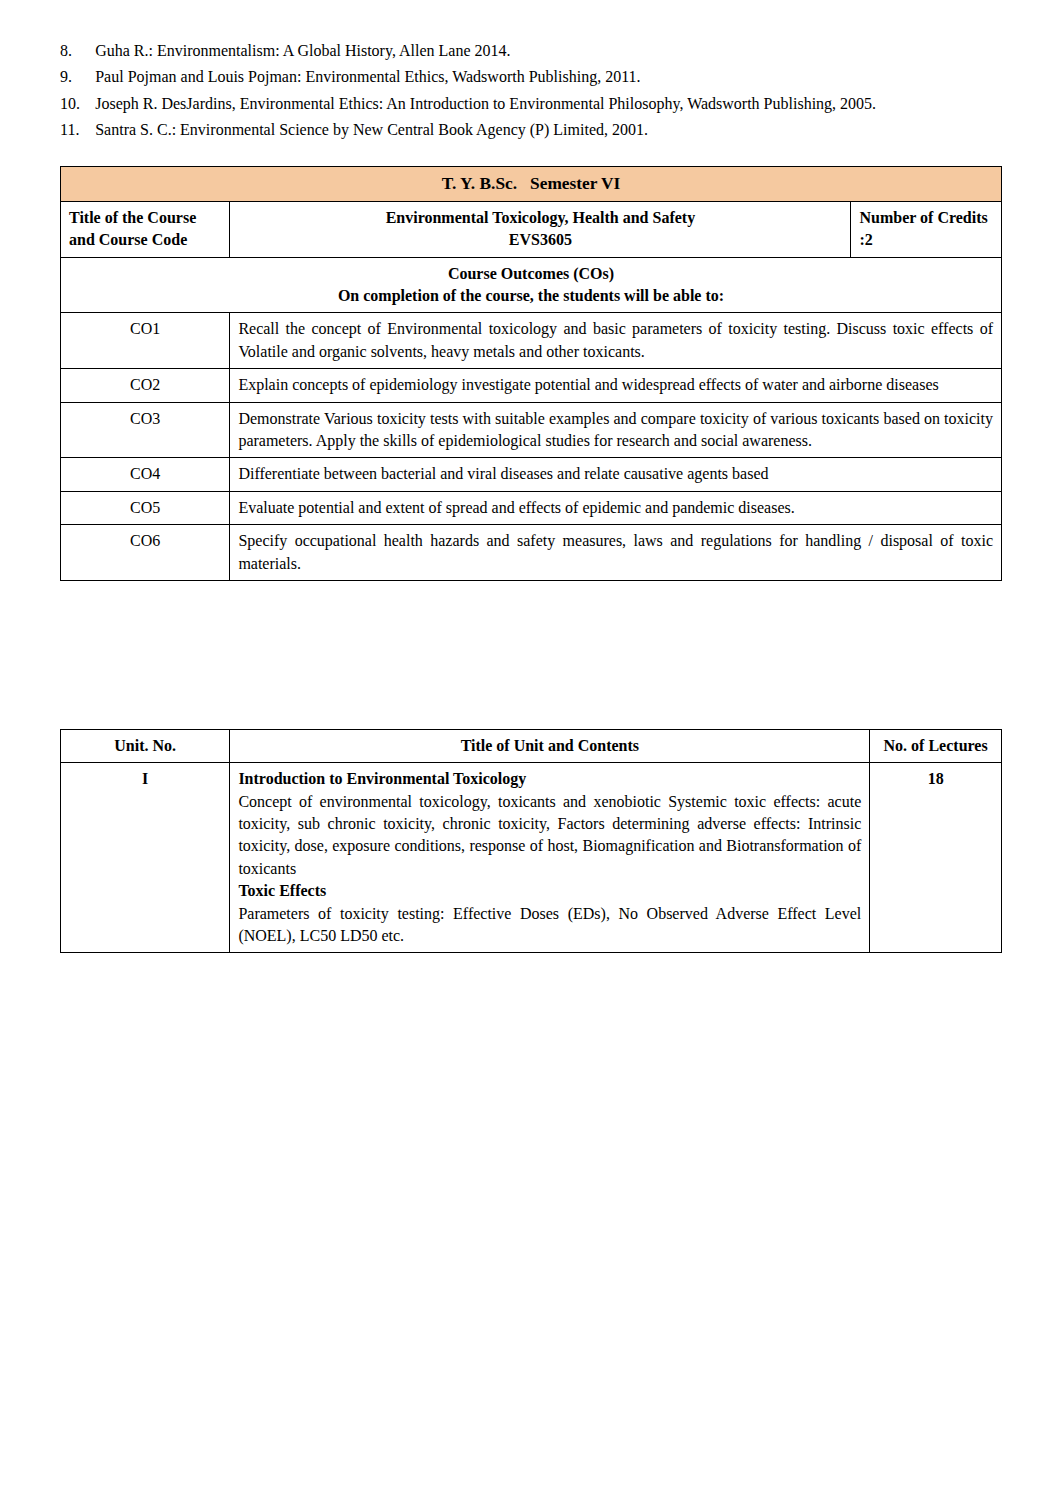8. Guha R.: Environmentalism: A Global History, Allen Lane 2014.
9. Paul Pojman and Louis Pojman: Environmental Ethics, Wadsworth Publishing, 2011.
10. Joseph R. DesJardins, Environmental Ethics: An Introduction to Environmental Philosophy, Wadsworth Publishing, 2005.
11. Santra S. C.: Environmental Science by New Central Book Agency (P) Limited, 2001.
| T. Y. B.Sc. Semester VI |
| Title of the Course and Course Code | Environmental Toxicology, Health and Safety EVS3605 | Number of Credits :2 |
| Course Outcomes (COs) On completion of the course, the students will be able to: |
| CO1 | Recall the concept of Environmental toxicology and basic parameters of toxicity testing. Discuss toxic effects of Volatile and organic solvents, heavy metals and other toxicants. |
| CO2 | Explain concepts of epidemiology investigate potential and widespread effects of water and airborne diseases |
| CO3 | Demonstrate Various toxicity tests with suitable examples and compare toxicity of various toxicants based on toxicity parameters. Apply the skills of epidemiological studies for research and social awareness. |
| CO4 | Differentiate between bacterial and viral diseases and relate causative agents based |
| CO5 | Evaluate potential and extent of spread and effects of epidemic and pandemic diseases. |
| CO6 | Specify occupational health hazards and safety measures, laws and regulations for handling / disposal of toxic materials. |
| Unit. No. | Title of Unit and Contents | No. of Lectures |
| --- | --- | --- |
| I | Introduction to Environmental Toxicology Concept of environmental toxicology, toxicants and xenobiotic Systemic toxic effects: acute toxicity, sub chronic toxicity, chronic toxicity, Factors determining adverse effects: Intrinsic toxicity, dose, exposure conditions, response of host, Biomagnification and Biotransformation of toxicants Toxic Effects Parameters of toxicity testing: Effective Doses (EDs), No Observed Adverse Effect Level (NOEL), LC50 LD50 etc. | 18 |